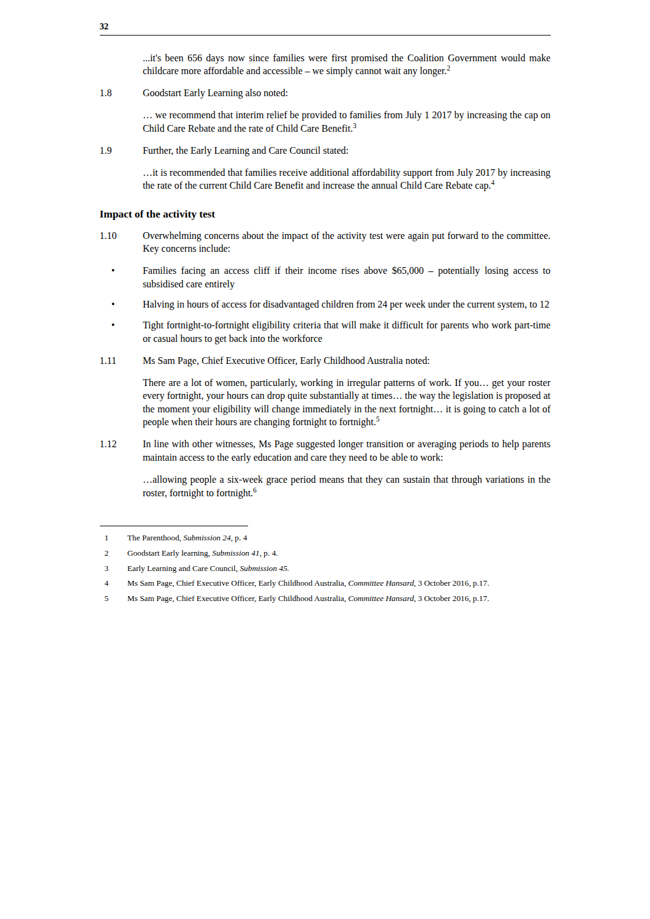32
...it's been 656 days now since families were first promised the Coalition Government would make childcare more affordable and accessible – we simply cannot wait any longer.2
1.8 Goodstart Early Learning also noted:
… we recommend that interim relief be provided to families from July 1 2017 by increasing the cap on Child Care Rebate and the rate of Child Care Benefit.3
1.9 Further, the Early Learning and Care Council stated:
…it is recommended that families receive additional affordability support from July 2017 by increasing the rate of the current Child Care Benefit and increase the annual Child Care Rebate cap.4
Impact of the activity test
1.10 Overwhelming concerns about the impact of the activity test were again put forward to the committee. Key concerns include:
Families facing an access cliff if their income rises above $65,000 – potentially losing access to subsidised care entirely
Halving in hours of access for disadvantaged children from 24 per week under the current system, to 12
Tight fortnight-to-fortnight eligibility criteria that will make it difficult for parents who work part-time or casual hours to get back into the workforce
1.11 Ms Sam Page, Chief Executive Officer, Early Childhood Australia noted:
There are a lot of women, particularly, working in irregular patterns of work. If you… get your roster every fortnight, your hours can drop quite substantially at times… the way the legislation is proposed at the moment your eligibility will change immediately in the next fortnight… it is going to catch a lot of people when their hours are changing fortnight to fortnight.5
1.12 In line with other witnesses, Ms Page suggested longer transition or averaging periods to help parents maintain access to the early education and care they need to be able to work:
…allowing people a six-week grace period means that they can sustain that through variations in the roster, fortnight to fortnight.6
The Parenthood, Submission 24, p. 4
Goodstart Early learning, Submission 41, p. 4.
Early Learning and Care Council, Submission 45.
Ms Sam Page, Chief Executive Officer, Early Childhood Australia, Committee Hansard, 3 October 2016, p.17.
Ms Sam Page, Chief Executive Officer, Early Childhood Australia, Committee Hansard, 3 October 2016, p.17.